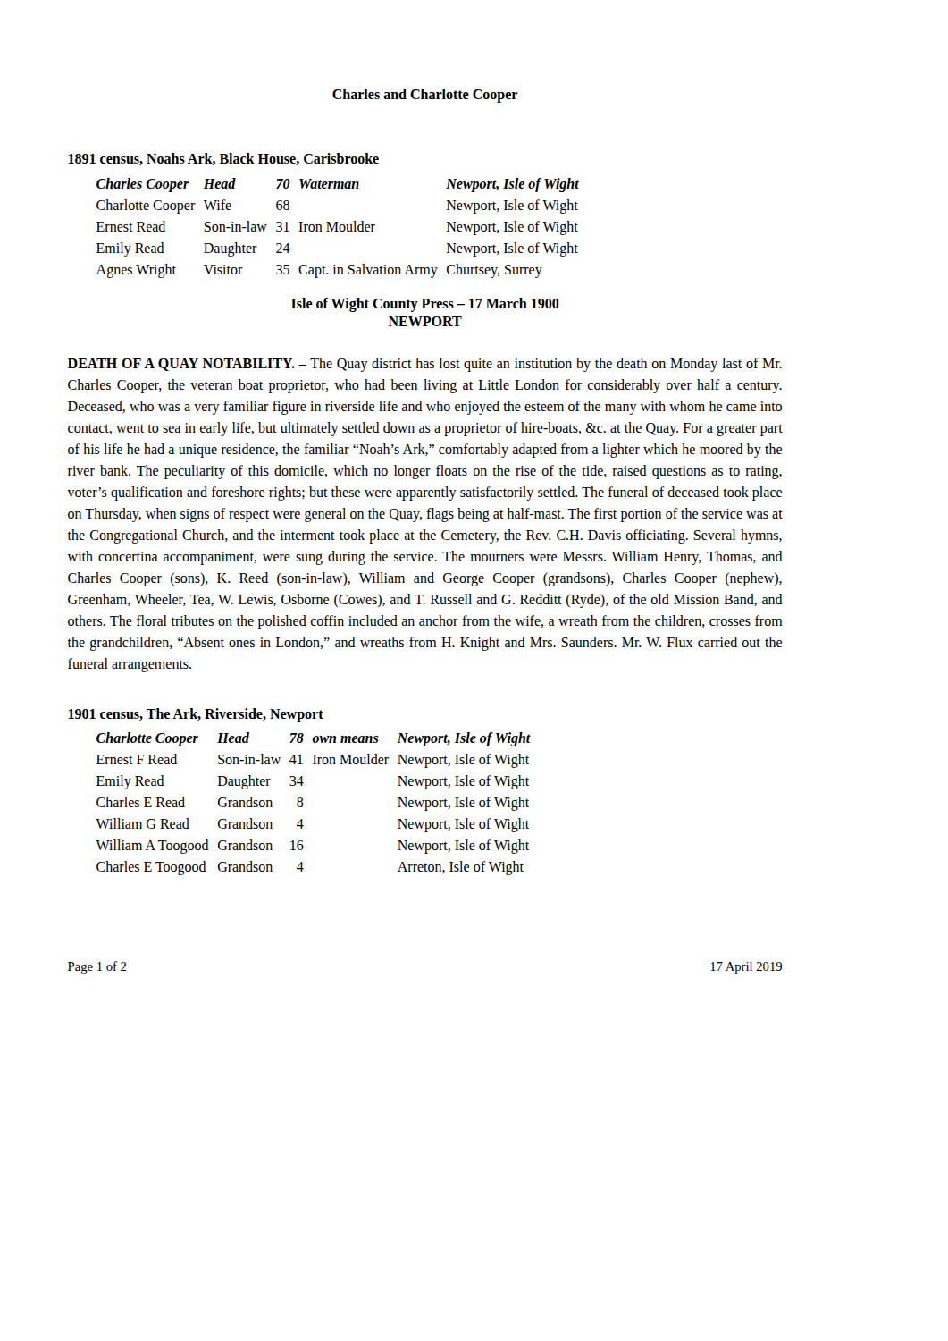Charles and Charlotte Cooper
1891 census, Noahs Ark, Black House, Carisbrooke
| Charles Cooper | Head | 70 | Waterman | Newport, Isle of Wight |
| Charlotte Cooper | Wife | 68 | | Newport, Isle of Wight |
| Ernest Read | Son-in-law | 31 | Iron Moulder | Newport, Isle of Wight |
| Emily Read | Daughter | 24 | | Newport, Isle of Wight |
| Agnes Wright | Visitor | 35 | Capt. in Salvation Army | Churtsey, Surrey |
Isle of Wight County Press – 17 March 1900 NEWPORT
DEATH OF A QUAY NOTABILITY. – The Quay district has lost quite an institution by the death on Monday last of Mr. Charles Cooper, the veteran boat proprietor, who had been living at Little London for considerably over half a century. Deceased, who was a very familiar figure in riverside life and who enjoyed the esteem of the many with whom he came into contact, went to sea in early life, but ultimately settled down as a proprietor of hire-boats, &c. at the Quay. For a greater part of his life he had a unique residence, the familiar “Noah’s Ark,” comfortably adapted from a lighter which he moored by the river bank. The peculiarity of this domicile, which no longer floats on the rise of the tide, raised questions as to rating, voter’s qualification and foreshore rights; but these were apparently satisfactorily settled. The funeral of deceased took place on Thursday, when signs of respect were general on the Quay, flags being at half-mast. The first portion of the service was at the Congregational Church, and the interment took place at the Cemetery, the Rev. C.H. Davis officiating. Several hymns, with concertina accompaniment, were sung during the service. The mourners were Messrs. William Henry, Thomas, and Charles Cooper (sons), K. Reed (son-in-law), William and George Cooper (grandsons), Charles Cooper (nephew), Greenham, Wheeler, Tea, W. Lewis, Osborne (Cowes), and T. Russell and G. Redditt (Ryde), of the old Mission Band, and others. The floral tributes on the polished coffin included an anchor from the wife, a wreath from the children, crosses from the grandchildren, “Absent ones in London,” and wreaths from H. Knight and Mrs. Saunders. Mr. W. Flux carried out the funeral arrangements.
1901 census, The Ark, Riverside, Newport
| Charlotte Cooper | Head | 78 | own means | Newport, Isle of Wight |
| Ernest F Read | Son-in-law | 41 | Iron Moulder | Newport, Isle of Wight |
| Emily Read | Daughter | 34 | | Newport, Isle of Wight |
| Charles E Read | Grandson | 8 | | Newport, Isle of Wight |
| William G Read | Grandson | 4 | | Newport, Isle of Wight |
| William A Toogood | Grandson | 16 | | Newport, Isle of Wight |
| Charles E Toogood | Grandson | 4 | | Arreton, Isle of Wight |
Page 1 of 2 17 April 2019